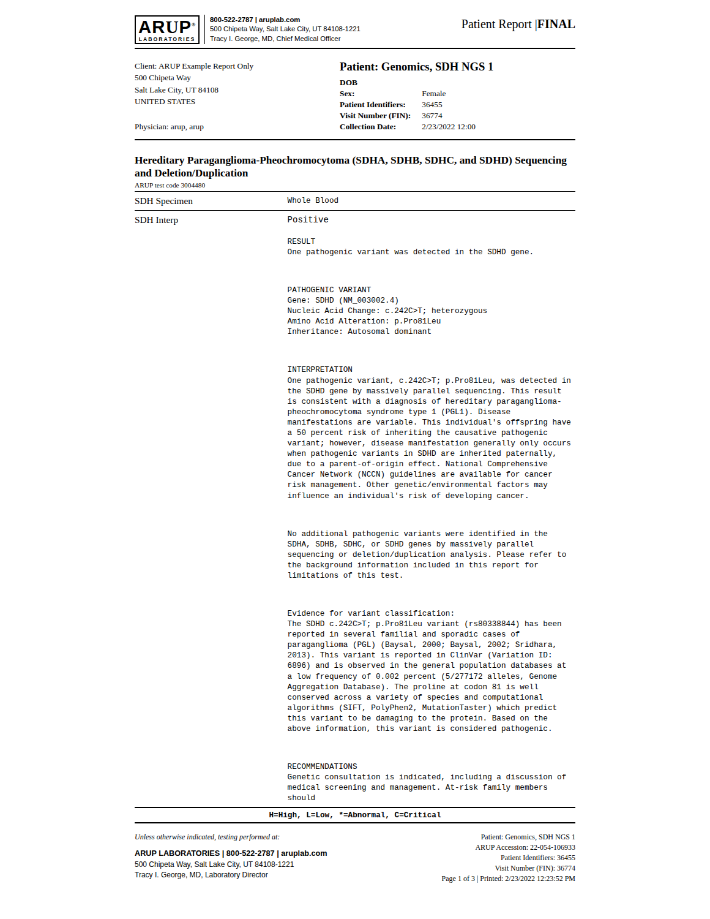ARUP® LABORATORIES
800-522-2787 | aruplab.com
500 Chipeta Way, Salt Lake City, UT 84108-1221
Tracy I. George, MD, Chief Medical Officer
Patient Report |FINAL
Client: ARUP Example Report Only
500 Chipeta Way
Salt Lake City, UT 84108
UNITED STATES
Physician: arup, arup
Patient: Genomics, SDH NGS 1
| DOB | |
| Sex: | Female |
| Patient Identifiers: | 36455 |
| Visit Number (FIN): | 36774 |
| Collection Date: | 2/23/2022 12:00 |
Hereditary Paraganglioma-Pheochromocytoma (SDHA, SDHB, SDHC, and SDHD) Sequencing and Deletion/Duplication
ARUP test code 3004480
SDH Specimen
Whole Blood
SDH Interp
Positive
RESULT One pathogenic variant was detected in the SDHD gene.
PATHOGENIC VARIANT Gene: SDHD (NM_003002.4) Nucleic Acid Change: c.242C>T; heterozygous Amino Acid Alteration: p.Pro81Leu Inheritance: Autosomal dominant
INTERPRETATION One pathogenic variant, c.242C>T; p.Pro81Leu, was detected in the SDHD gene by massively parallel sequencing. This result is consistent with a diagnosis of hereditary paraganglioma-pheochromocytoma syndrome type 1 (PGL1). Disease manifestations are variable. This individual's offspring have a 50 percent risk of inheriting the causative pathogenic variant; however, disease manifestation generally only occurs when pathogenic variants in SDHD are inherited paternally, due to a parent-of-origin effect. National Comprehensive Cancer Network (NCCN) guidelines are available for cancer risk management. Other genetic/environmental factors may influence an individual's risk of developing cancer.
No additional pathogenic variants were identified in the SDHA, SDHB, SDHC, or SDHD genes by massively parallel sequencing or deletion/duplication analysis. Please refer to the background information included in this report for limitations of this test.
Evidence for variant classification: The SDHD c.242C>T; p.Pro81Leu variant (rs80338844) has been reported in several familial and sporadic cases of paraganglioma (PGL) (Baysal, 2000; Baysal, 2002; Sridhara, 2013). This variant is reported in ClinVar (Variation ID: 6896) and is observed in the general population databases at a low frequency of 0.002 percent (5/277172 alleles, Genome Aggregation Database). The proline at codon 81 is well conserved across a variety of species and computational algorithms (SIFT, PolyPhen2, MutationTaster) which predict this variant to be damaging to the protein. Based on the above information, this variant is considered pathogenic.
RECOMMENDATIONS Genetic consultation is indicated, including a discussion of medical screening and management. At-risk family members should
H=High, L=Low, *=Abnormal, C=Critical
Unless otherwise indicated, testing performed at:
ARUP LABORATORIES | 800-522-2787 | aruplab.com
500 Chipeta Way, Salt Lake City, UT 84108-1221
Tracy I. George, MD, Laboratory Director
Patient: Genomics, SDH NGS 1
ARUP Accession: 22-054-106933
Patient Identifiers: 36455
Visit Number (FIN): 36774
Page 1 of 3 | Printed: 2/23/2022 12:23:52 PM